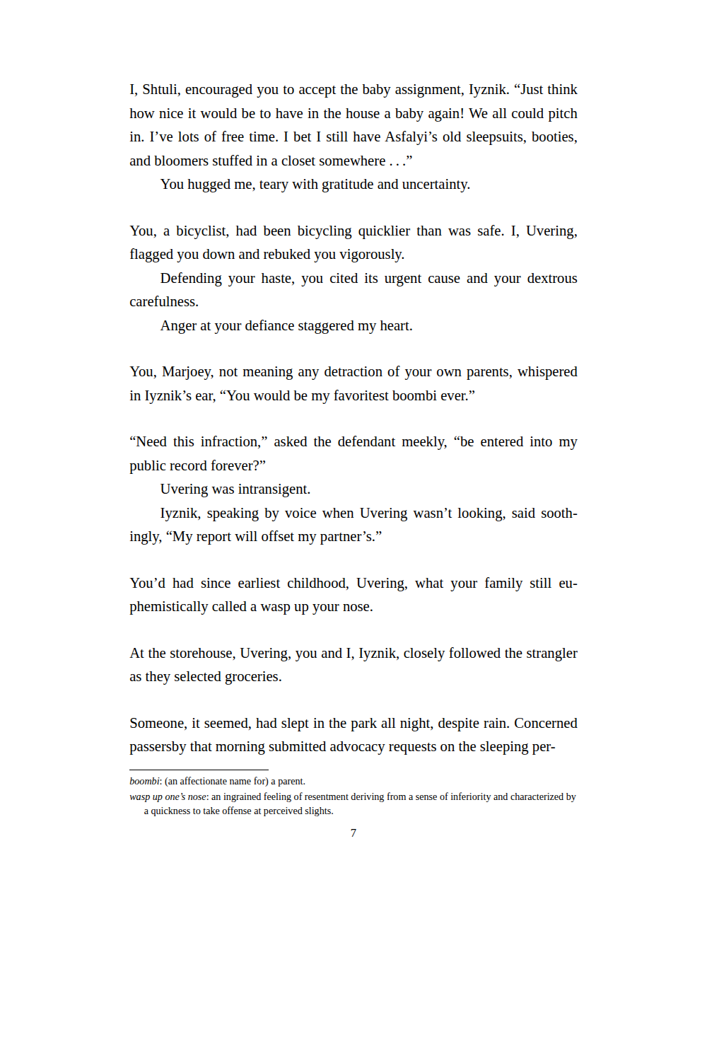I, Shtuli, encouraged you to accept the baby assignment, Iyznik. “Just think how nice it would be to have in the house a baby again! We all could pitch in. I’ve lots of free time. I bet I still have Asfalyi’s old sleepsuits, booties, and bloomers stuffed in a closet somewhere . . .”
You hugged me, teary with gratitude and uncertainty.
You, a bicyclist, had been bicycling quicklier than was safe. I, Uvering, flagged you down and rebuked you vigorously.
Defending your haste, you cited its urgent cause and your dextrous carefulness.
Anger at your defiance staggered my heart.
You, Marjoey, not meaning any detraction of your own parents, whispered in Iyznik’s ear, “You would be my favoritest boombi ever.”
“Need this infraction,” asked the defendant meekly, “be entered into my public record forever?”
Uvering was intransigent.
Iyznik, speaking by voice when Uvering wasn’t looking, said soothingly, “My report will offset my partner’s.”
You’d had since earliest childhood, Uvering, what your family still euphemistically called a wasp up your nose.
At the storehouse, Uvering, you and I, Iyznik, closely followed the strangler as they selected groceries.
Someone, it seemed, had slept in the park all night, despite rain. Concerned passersby that morning submitted advocacy requests on the sleeping per-
boombi: (an affectionate name for) a parent.
wasp up one’s nose: an ingrained feeling of resentment deriving from a sense of inferiority and characterized by a quickness to take offense at perceived slights.
7